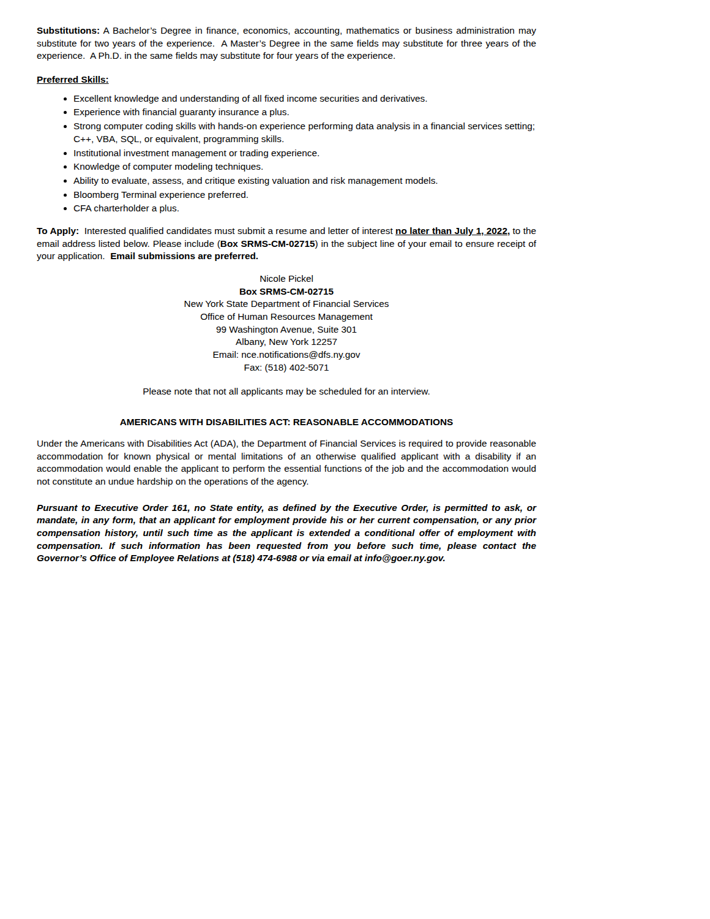Substitutions: A Bachelor’s Degree in finance, economics, accounting, mathematics or business administration may substitute for two years of the experience. A Master’s Degree in the same fields may substitute for three years of the experience. A Ph.D. in the same fields may substitute for four years of the experience.
Preferred Skills:
Excellent knowledge and understanding of all fixed income securities and derivatives.
Experience with financial guaranty insurance a plus.
Strong computer coding skills with hands-on experience performing data analysis in a financial services setting; C++, VBA, SQL, or equivalent, programming skills.
Institutional investment management or trading experience.
Knowledge of computer modeling techniques.
Ability to evaluate, assess, and critique existing valuation and risk management models.
Bloomberg Terminal experience preferred.
CFA charterholder a plus.
To Apply: Interested qualified candidates must submit a resume and letter of interest no later than July 1, 2022, to the email address listed below. Please include (Box SRMS-CM-02715) in the subject line of your email to ensure receipt of your application. Email submissions are preferred.
Nicole Pickel
Box SRMS-CM-02715
New York State Department of Financial Services
Office of Human Resources Management
99 Washington Avenue, Suite 301
Albany, New York 12257
Email: nce.notifications@dfs.ny.gov
Fax: (518) 402-5071
Please note that not all applicants may be scheduled for an interview.
AMERICANS WITH DISABILITIES ACT: REASONABLE ACCOMMODATIONS
Under the Americans with Disabilities Act (ADA), the Department of Financial Services is required to provide reasonable accommodation for known physical or mental limitations of an otherwise qualified applicant with a disability if an accommodation would enable the applicant to perform the essential functions of the job and the accommodation would not constitute an undue hardship on the operations of the agency.
Pursuant to Executive Order 161, no State entity, as defined by the Executive Order, is permitted to ask, or mandate, in any form, that an applicant for employment provide his or her current compensation, or any prior compensation history, until such time as the applicant is extended a conditional offer of employment with compensation. If such information has been requested from you before such time, please contact the Governor’s Office of Employee Relations at (518) 474-6988 or via email at info@goer.ny.gov.